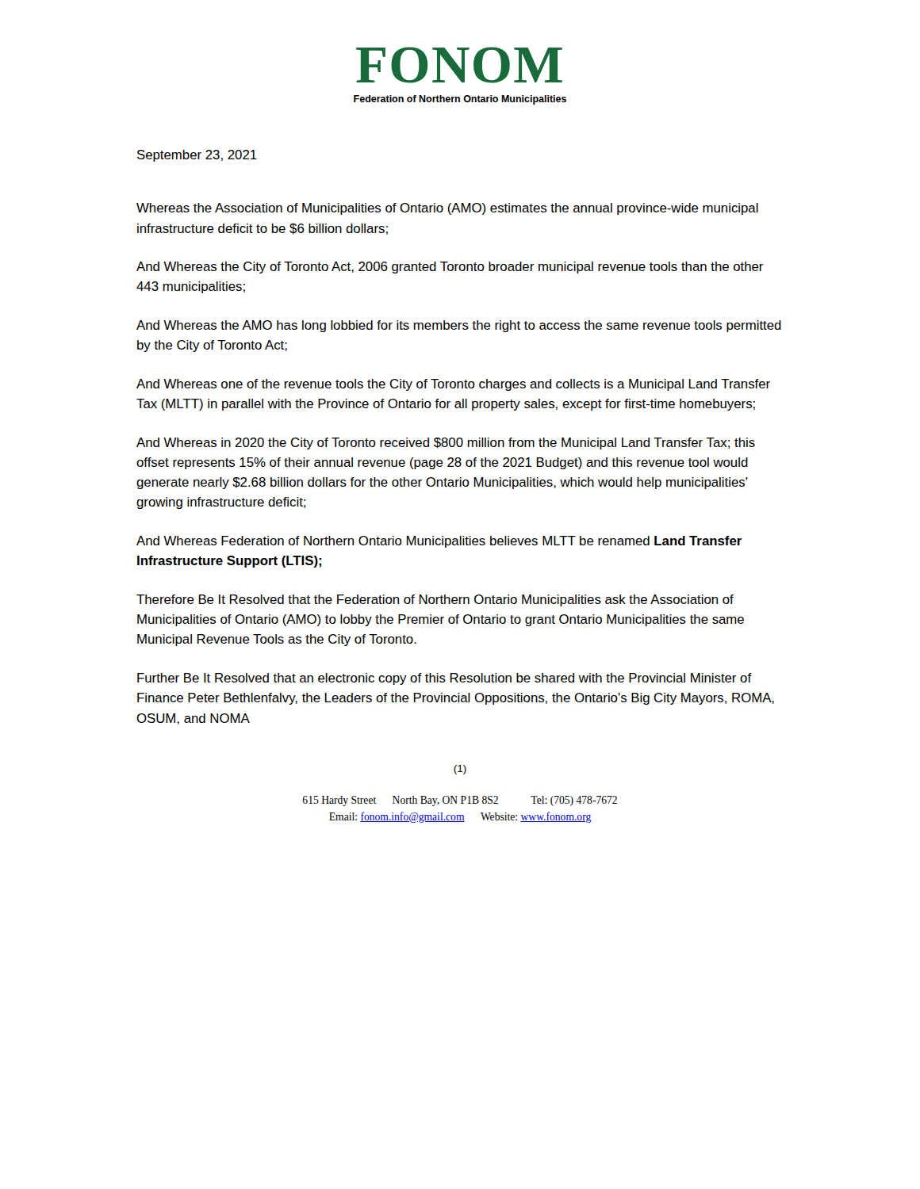FONOM
Federation of Northern Ontario Municipalities
September 23, 2021
Whereas the Association of Municipalities of Ontario (AMO) estimates the annual province-wide municipal infrastructure deficit to be $6 billion dollars;
And Whereas the City of Toronto Act, 2006 granted Toronto broader municipal revenue tools than the other 443 municipalities;
And Whereas the AMO has long lobbied for its members the right to access the same revenue tools permitted by the City of Toronto Act;
And Whereas one of the revenue tools the City of Toronto charges and collects is a Municipal Land Transfer Tax (MLTT) in parallel with the Province of Ontario for all property sales, except for first-time homebuyers;
And Whereas in 2020 the City of Toronto received $800 million from the Municipal Land Transfer Tax; this offset represents 15% of their annual revenue (page 28 of the 2021 Budget) and this revenue tool would generate nearly $2.68 billion dollars for the other Ontario Municipalities, which would help municipalities' growing infrastructure deficit;
And Whereas Federation of Northern Ontario Municipalities believes MLTT be renamed Land Transfer Infrastructure Support (LTIS);
Therefore Be It Resolved that the Federation of Northern Ontario Municipalities ask the Association of Municipalities of Ontario (AMO) to lobby the Premier of Ontario to grant Ontario Municipalities the same Municipal Revenue Tools as the City of Toronto.
Further Be It Resolved that an electronic copy of this Resolution be shared with the Provincial Minister of Finance Peter Bethlenfalvy, the Leaders of the Provincial Oppositions, the Ontario's Big City Mayors, ROMA, OSUM, and NOMA
(1)
615 Hardy Street North Bay, ON P1B 8S2 Tel: (705) 478-7672
Email: fonom.info@gmail.com Website: www.fonom.org